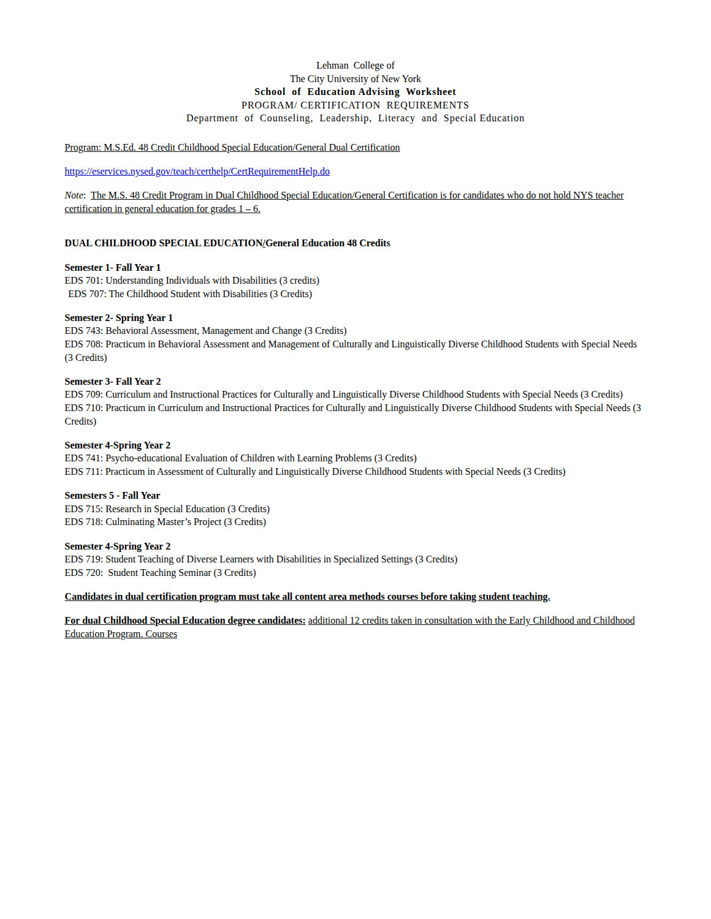Lehman College of
The City University of New York
School of Education Advising Worksheet
PROGRAM/ CERTIFICATION REQUIREMENTS
Department of Counseling, Leadership, Literacy and Special Education
Program: M.S.Ed. 48 Credit Childhood Special Education/General Dual Certification
https://eservices.nysed.gov/teach/certhelp/CertRequirementHelp.do
Note: The M.S. 48 Credit Program in Dual Childhood Special Education/General Certification is for candidates who do not hold NYS teacher certification in general education for grades 1 – 6.
DUAL CHILDHOOD SPECIAL EDUCATION/General Education 48 Credits
Semester 1- Fall Year 1
EDS 701: Understanding Individuals with Disabilities (3 credits)
EDS 707: The Childhood Student with Disabilities (3 Credits)
Semester 2- Spring Year 1
EDS 743: Behavioral Assessment, Management and Change (3 Credits)
EDS 708: Practicum in Behavioral Assessment and Management of Culturally and Linguistically Diverse Childhood Students with Special Needs (3 Credits)
Semester 3- Fall Year 2
EDS 709: Curriculum and Instructional Practices for Culturally and Linguistically Diverse Childhood Students with Special Needs (3 Credits)
EDS 710: Practicum in Curriculum and Instructional Practices for Culturally and Linguistically Diverse Childhood Students with Special Needs (3 Credits)
Semester 4-Spring Year 2
EDS 741: Psycho-educational Evaluation of Children with Learning Problems (3 Credits)
EDS 711: Practicum in Assessment of Culturally and Linguistically Diverse Childhood Students with Special Needs (3 Credits)
Semesters 5 - Fall Year
EDS 715: Research in Special Education (3 Credits)
EDS 718: Culminating Master’s Project (3 Credits)
Semester 4-Spring Year 2
EDS 719: Student Teaching of Diverse Learners with Disabilities in Specialized Settings (3 Credits)
EDS 720: Student Teaching Seminar (3 Credits)
Candidates in dual certification program must take all content area methods courses before taking student teaching.
For dual Childhood Special Education degree candidates: additional 12 credits taken in consultation with the Early Childhood and Childhood Education Program. Courses